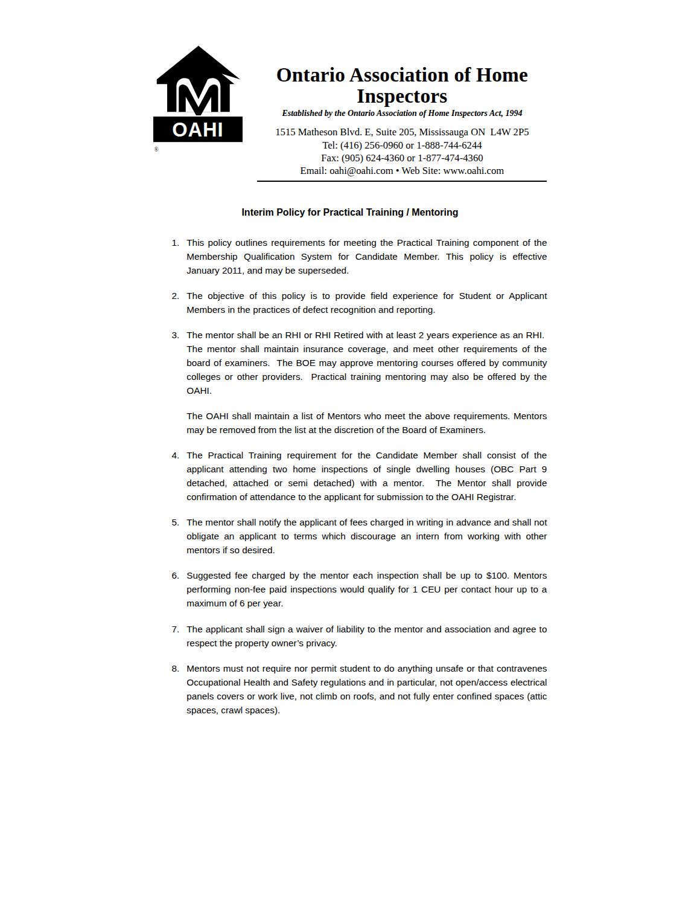OAHI ®
Ontario Association of Home Inspectors
Established by the Ontario Association of Home Inspectors Act, 1994
1515 Matheson Blvd. E, Suite 205, Mississauga ON L4W 2P5
Tel: (416) 256-0960 or 1-888-744-6244
Fax: (905) 624-4360 or 1-877-474-4360
Email: oahi@oahi.com • Web Site: www.oahi.com
Interim Policy for Practical Training / Mentoring
This policy outlines requirements for meeting the Practical Training component of the Membership Qualification System for Candidate Member. This policy is effective January 2011, and may be superseded.
The objective of this policy is to provide field experience for Student or Applicant Members in the practices of defect recognition and reporting.
The mentor shall be an RHI or RHI Retired with at least 2 years experience as an RHI. The mentor shall maintain insurance coverage, and meet other requirements of the board of examiners. The BOE may approve mentoring courses offered by community colleges or other providers. Practical training mentoring may also be offered by the OAHI.
The OAHI shall maintain a list of Mentors who meet the above requirements. Mentors may be removed from the list at the discretion of the Board of Examiners.
The Practical Training requirement for the Candidate Member shall consist of the applicant attending two home inspections of single dwelling houses (OBC Part 9 detached, attached or semi detached) with a mentor. The Mentor shall provide confirmation of attendance to the applicant for submission to the OAHI Registrar.
The mentor shall notify the applicant of fees charged in writing in advance and shall not obligate an applicant to terms which discourage an intern from working with other mentors if so desired.
Suggested fee charged by the mentor each inspection shall be up to $100. Mentors performing non-fee paid inspections would qualify for 1 CEU per contact hour up to a maximum of 6 per year.
The applicant shall sign a waiver of liability to the mentor and association and agree to respect the property owner’s privacy.
Mentors must not require nor permit student to do anything unsafe or that contravenes Occupational Health and Safety regulations and in particular, not open/access electrical panels covers or work live, not climb on roofs, and not fully enter confined spaces (attic spaces, crawl spaces).